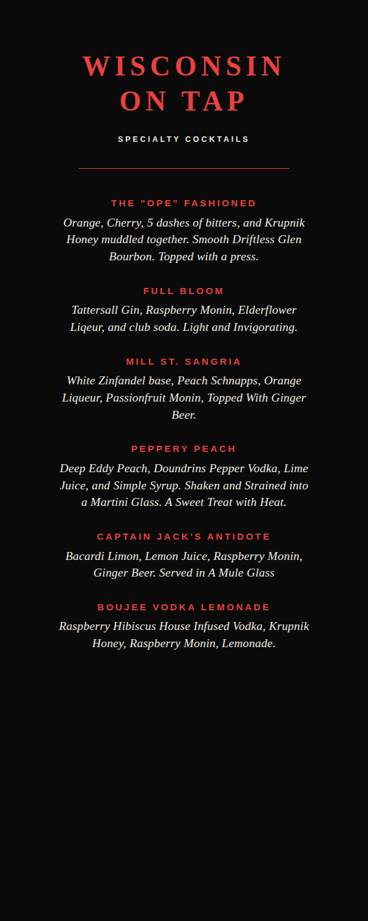Wisconsin
on Tap
Specialty Cocktails
The "Ope" Fashioned
Orange, Cherry, 5 dashes of bitters, and Krupnik Honey muddled together. Smooth Driftless Glen Bourbon. Topped with a press.
Full Bloom
Tattersall Gin, Raspberry Monin, Elderflower Liqeur, and club soda. Light and Invigorating.
Mill St. Sangria
White Zinfandel base, Peach Schnapps, Orange Liqueur, Passionfruit Monin, Topped With Ginger Beer.
Peppery Peach
Deep Eddy Peach, Doundrins Pepper Vodka, Lime Juice, and Simple Syrup. Shaken and Strained into a Martini Glass. A Sweet Treat with Heat.
Captain Jack's Antidote
Bacardi Limon, Lemon Juice, Raspberry Monin, Ginger Beer. Served in A Mule Glass
Boujee Vodka Lemonade
Raspberry Hibiscus House Infused Vodka, Krupnik Honey, Raspberry Monin, Lemonade.